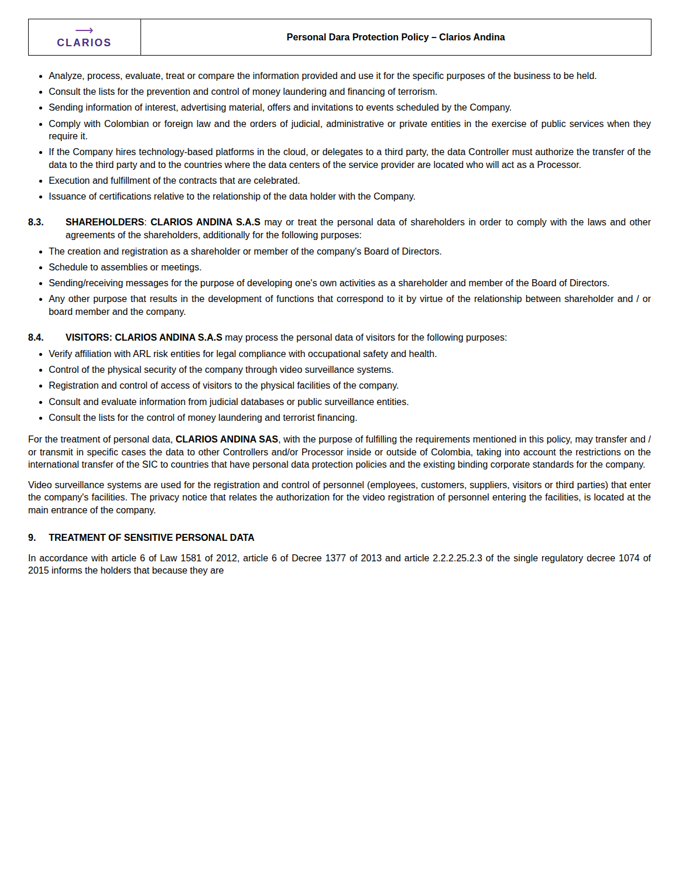⟶ CLARIOS
Personal Dara Protection Policy – Clarios Andina
Analyze, process, evaluate, treat or compare the information provided and use it for the specific purposes of the business to be held.
Consult the lists for the prevention and control of money laundering and financing of terrorism.
Sending information of interest, advertising material, offers and invitations to events scheduled by the Company.
Comply with Colombian or foreign law and the orders of judicial, administrative or private entities in the exercise of public services when they require it.
If the Company hires technology-based platforms in the cloud, or delegates to a third party, the data Controller must authorize the transfer of the data to the third party and to the countries where the data centers of the service provider are located who will act as a Processor.
Execution and fulfillment of the contracts that are celebrated.
Issuance of certifications relative to the relationship of the data holder with the Company.
8.3. SHAREHOLDERS: CLARIOS ANDINA S.A.S may or treat the personal data of shareholders in order to comply with the laws and other agreements of the shareholders, additionally for the following purposes:
The creation and registration as a shareholder or member of the company's Board of Directors.
Schedule to assemblies or meetings.
Sending/receiving messages for the purpose of developing one's own activities as a shareholder and member of the Board of Directors.
Any other purpose that results in the development of functions that correspond to it by virtue of the relationship between shareholder and / or board member and the company.
8.4. VISITORS: CLARIOS ANDINA S.A.S may process the personal data of visitors for the following purposes:
Verify affiliation with ARL risk entities for legal compliance with occupational safety and health.
Control of the physical security of the company through video surveillance systems.
Registration and control of access of visitors to the physical facilities of the company.
Consult and evaluate information from judicial databases or public surveillance entities.
Consult the lists for the control of money laundering and terrorist financing.
For the treatment of personal data, CLARIOS ANDINA SAS, with the purpose of fulfilling the requirements mentioned in this policy, may transfer and / or transmit in specific cases the data to other Controllers and/or Processor inside or outside of Colombia, taking into account the restrictions on the international transfer of the SIC to countries that have personal data protection policies and the existing binding corporate standards for the company.
Video surveillance systems are used for the registration and control of personnel (employees, customers, suppliers, visitors or third parties) that enter the company's facilities. The privacy notice that relates the authorization for the video registration of personnel entering the facilities, is located at the main entrance of the company.
9. TREATMENT OF SENSITIVE PERSONAL DATA
In accordance with article 6 of Law 1581 of 2012, article 6 of Decree 1377 of 2013 and article 2.2.2.25.2.3 of the single regulatory decree 1074 of 2015 informs the holders that because they are